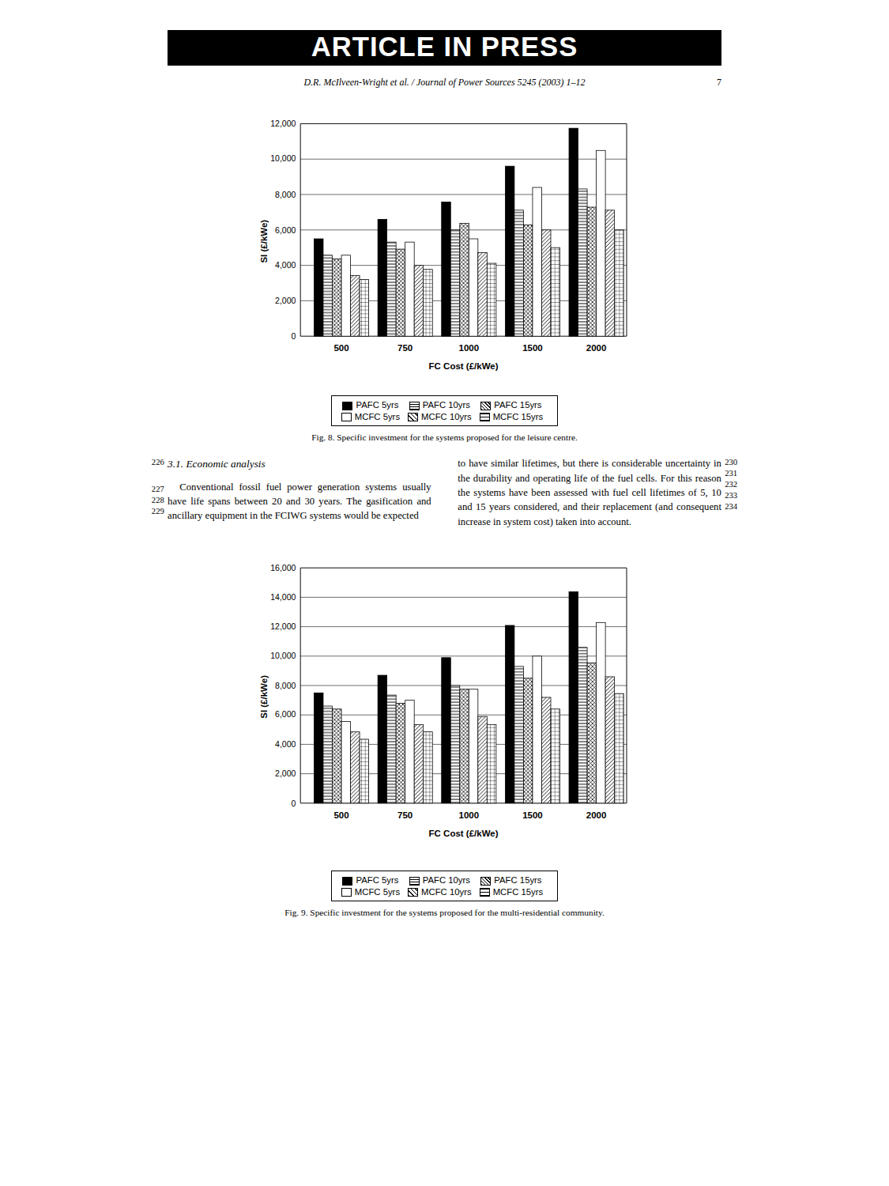ARTICLE IN PRESS
D.R. McIlveen-Wright et al. / Journal of Power Sources 5245 (2003) 1–12 7
0 2,000 4,000 6,000 8,000 10,000 12,000 SI (£/kWe) 500 750 1000 1500 2000 FC Cost (£/kWe)
| PAFC 5yrs | PAFC 10yrs | PAFC 15yrs |
| MCFC 5yrs | MCFC 10yrs | MCFC 15yrs |
Fig. 8. Specific investment for the systems proposed for the leisure centre.
226
3.1. Economic analysis
227
228
229
Conventional fossil fuel power generation systems usually have life spans between 20 and 30 years. The gasification and ancillary equipment in the FCIWG systems would be expected
230
231
232
233
234
to have similar lifetimes, but there is considerable uncertainty in the durability and operating life of the fuel cells. For this reason the systems have been assessed with fuel cell lifetimes of 5, 10 and 15 years considered, and their replacement (and consequent increase in system cost) taken into account.
0 2,000 4,000 6,000 8,000 10,000 12,000 14,000 16,000 SI (£/kWe) 500 750 1000 1500 2000 FC Cost (£/kWe)
| PAFC 5yrs | PAFC 10yrs | PAFC 15yrs |
| MCFC 5yrs | MCFC 10yrs | MCFC 15yrs |
Fig. 9. Specific investment for the systems proposed for the multi-residential community.